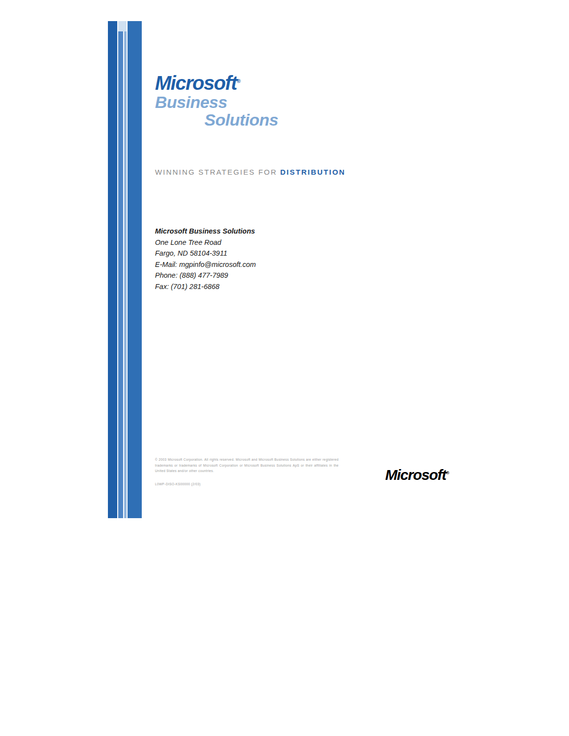Microsoft®
Business
Solutions
WINNING STRATEGIES FOR DISTRIBUTION
Microsoft Business Solutions
One Lone Tree Road
Fargo, ND 58104-3911
E-Mail: mgpinfo@microsoft.com
Phone: (888) 477-7989
Fax: (701) 281-6868
© 2003 Microsoft Corporation. All rights reserved. Microsoft and Microsoft Business Solutions are either registered trademarks or trademarks of Microsoft Corporation or Microsoft Business Solutions ApS or their affiliates in the United States and/or other countries.
L0WP-DISO-KS00000 (2/03)
Microsoft®